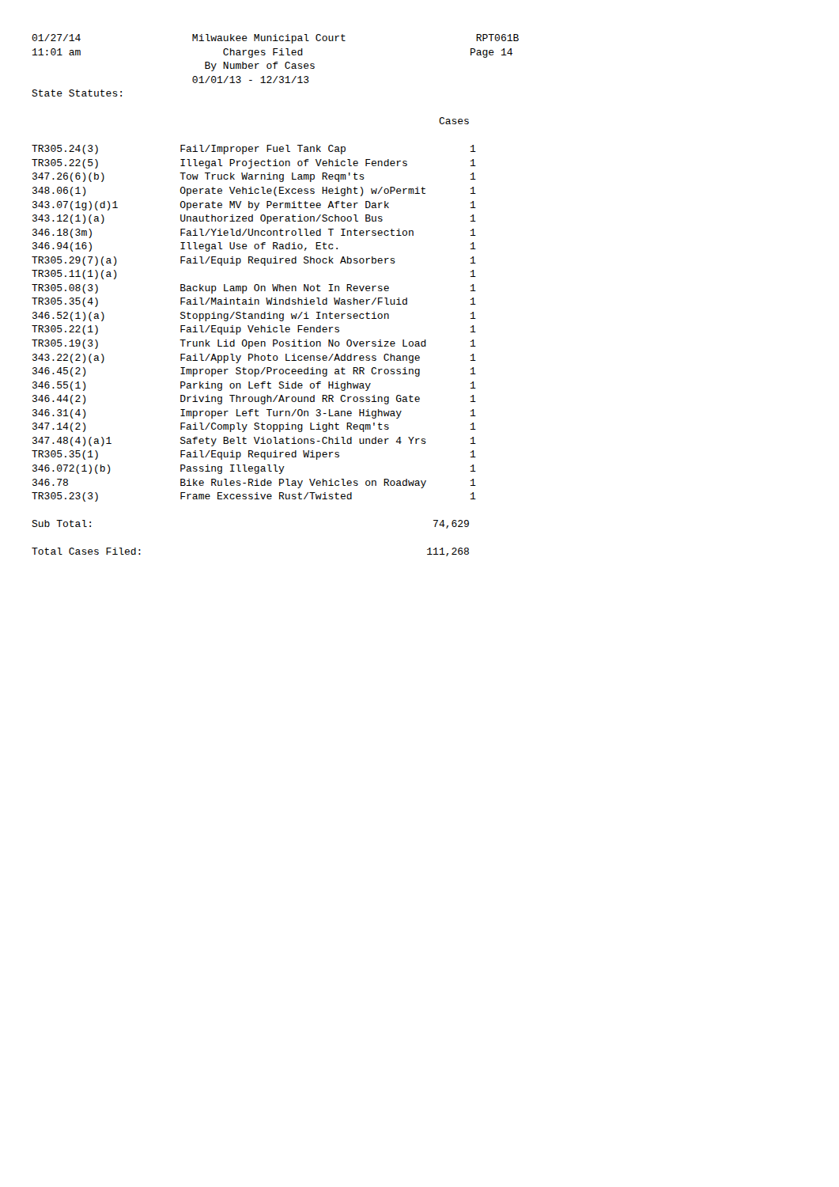01/27/14                  Milwaukee Municipal Court                     RPT061B
11:01 am                       Charges Filed                           Page 14
                            By Number of Cases
                          01/01/13 - 12/31/13
State Statutes:

                                                                  Cases

TR305.24(3)             Fail/Improper Fuel Tank Cap                    1
TR305.22(5)             Illegal Projection of Vehicle Fenders          1
347.26(6)(b)            Tow Truck Warning Lamp Reqm'ts                 1
348.06(1)               Operate Vehicle(Excess Height) w/oPermit       1
343.07(1g)(d)1          Operate MV by Permittee After Dark             1
343.12(1)(a)            Unauthorized Operation/School Bus              1
346.18(3m)              Fail/Yield/Uncontrolled T Intersection         1
346.94(16)              Illegal Use of Radio, Etc.                     1
TR305.29(7)(a)          Fail/Equip Required Shock Absorbers            1
TR305.11(1)(a)                                                         1
TR305.08(3)             Backup Lamp On When Not In Reverse             1
TR305.35(4)             Fail/Maintain Windshield Washer/Fluid          1
346.52(1)(a)            Stopping/Standing w/i Intersection             1
TR305.22(1)             Fail/Equip Vehicle Fenders                     1
TR305.19(3)             Trunk Lid Open Position No Oversize Load       1
343.22(2)(a)            Fail/Apply Photo License/Address Change        1
346.45(2)               Improper Stop/Proceeding at RR Crossing        1
346.55(1)               Parking on Left Side of Highway                1
346.44(2)               Driving Through/Around RR Crossing Gate        1
346.31(4)               Improper Left Turn/On 3-Lane Highway           1
347.14(2)               Fail/Comply Stopping Light Reqm'ts             1
347.48(4)(a)1           Safety Belt Violations-Child under 4 Yrs       1
TR305.35(1)             Fail/Equip Required Wipers                     1
346.072(1)(b)           Passing Illegally                              1
346.78                  Bike Rules-Ride Play Vehicles on Roadway       1
TR305.23(3)             Frame Excessive Rust/Twisted                   1

Sub Total:                                                       74,629

Total Cases Filed:                                              111,268